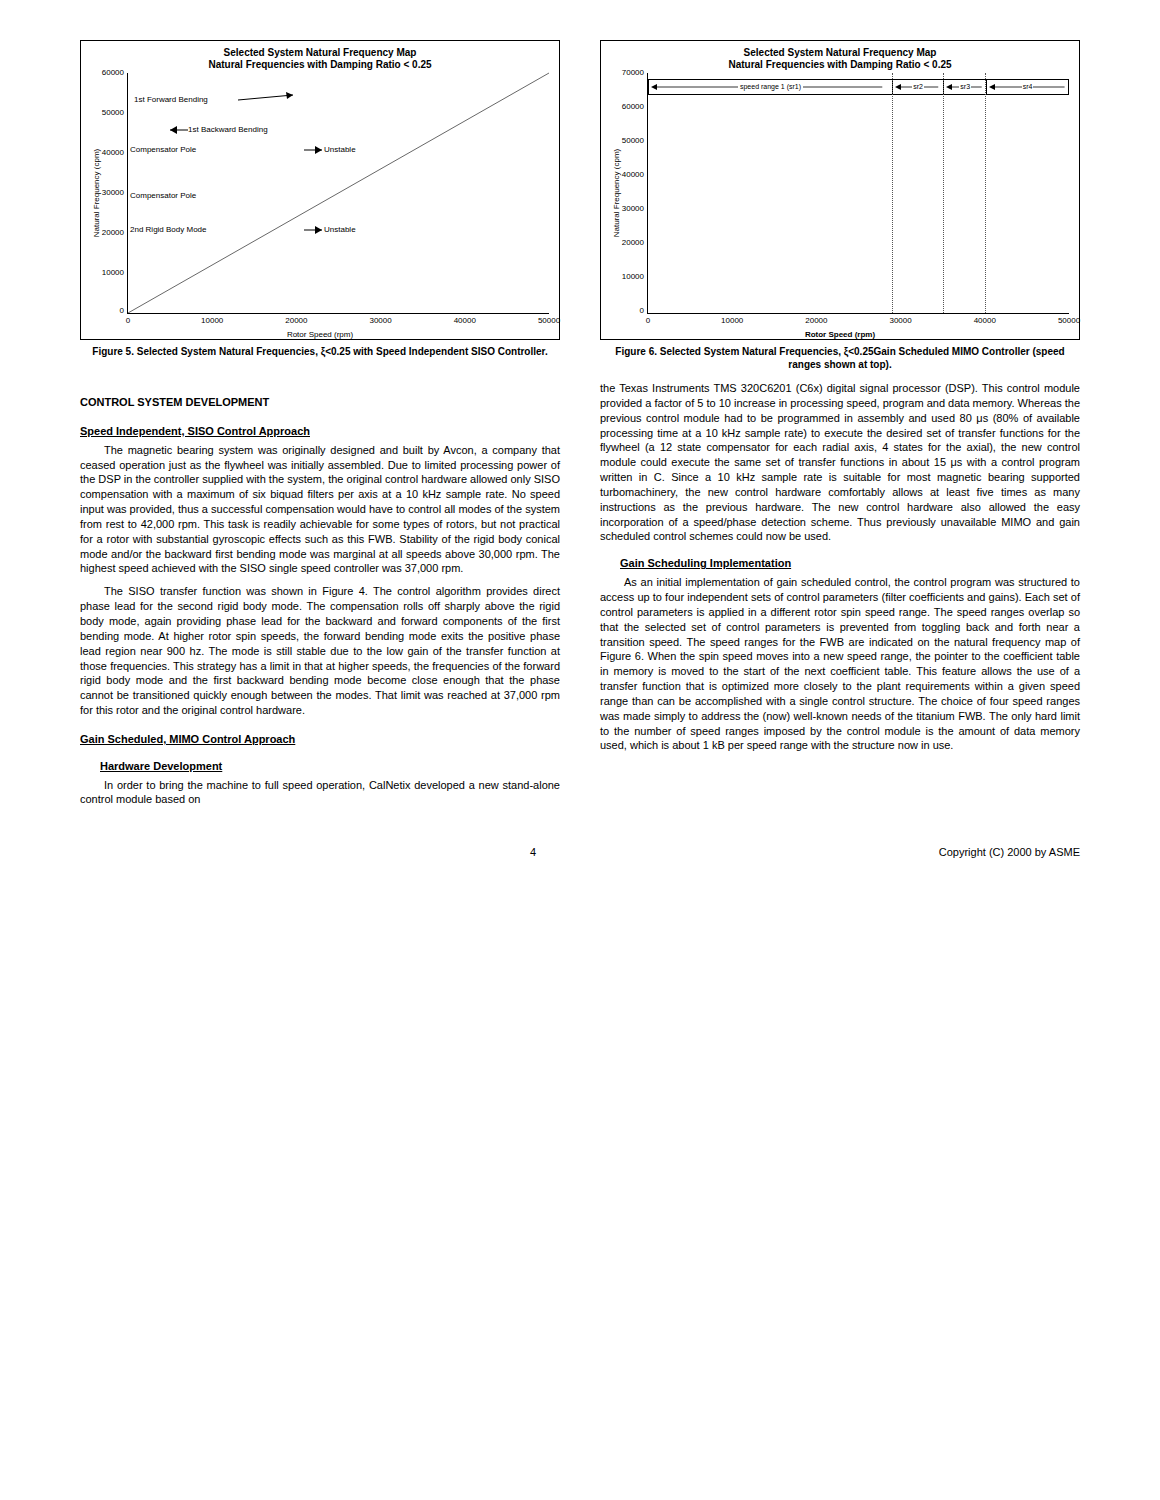Selected System Natural Frequency Map
Natural Frequencies with Damping Ratio < 0.25
Natural Frequency (cpm)
60000
50000
40000
30000
20000
10000
0
0
10000
20000
30000
40000
50000
1st Forward Bending
1st Backward Bending
Compensator Pole
Compensator Pole
2nd Rigid Body Mode
Unstable
Unstable
Rotor Speed (rpm)
Figure 5. Selected System Natural Frequencies, ξ<0.25 with Speed Independent SISO Controller.
Selected System Natural Frequency Map
Natural Frequencies with Damping Ratio < 0.25
Natural Frequency (cpm)
70000
60000
50000
40000
30000
20000
10000
0
0
10000
20000
30000
40000
50000
speed range 1 (sr1)
sr2
sr3
sr4
Rotor Speed (rpm)
Figure 6. Selected System Natural Frequencies, ξ<0.25Gain Scheduled MIMO Controller (speed ranges shown at top).
CONTROL SYSTEM DEVELOPMENT
Speed Independent, SISO Control Approach
The magnetic bearing system was originally designed and built by Avcon, a company that ceased operation just as the flywheel was initially assembled. Due to limited processing power of the DSP in the controller supplied with the system, the original control hardware allowed only SISO compensation with a maximum of six biquad filters per axis at a 10 kHz sample rate. No speed input was provided, thus a successful compensation would have to control all modes of the system from rest to 42,000 rpm. This task is readily achievable for some types of rotors, but not practical for a rotor with substantial gyroscopic effects such as this FWB. Stability of the rigid body conical mode and/or the backward first bending mode was marginal at all speeds above 30,000 rpm. The highest speed achieved with the SISO single speed controller was 37,000 rpm.
The SISO transfer function was shown in Figure 4. The control algorithm provides direct phase lead for the second rigid body mode. The compensation rolls off sharply above the rigid body mode, again providing phase lead for the backward and forward components of the first bending mode. At higher rotor spin speeds, the forward bending mode exits the positive phase lead region near 900 hz. The mode is still stable due to the low gain of the transfer function at those frequencies. This strategy has a limit in that at higher speeds, the frequencies of the forward rigid body mode and the first backward bending mode become close enough that the phase cannot be transitioned quickly enough between the modes. That limit was reached at 37,000 rpm for this rotor and the original control hardware.
Gain Scheduled, MIMO Control Approach
Hardware Development
In order to bring the machine to full speed operation, CalNetix developed a new stand-alone control module based on
the Texas Instruments TMS 320C6201 (C6x) digital signal processor (DSP). This control module provided a factor of 5 to 10 increase in processing speed, program and data memory. Whereas the previous control module had to be programmed in assembly and used 80 μs (80% of available processing time at a 10 kHz sample rate) to execute the desired set of transfer functions for the flywheel (a 12 state compensator for each radial axis, 4 states for the axial), the new control module could execute the same set of transfer functions in about 15 μs with a control program written in C. Since a 10 kHz sample rate is suitable for most magnetic bearing supported turbomachinery, the new control hardware comfortably allows at least five times as many instructions as the previous hardware. The new control hardware also allowed the easy incorporation of a speed/phase detection scheme. Thus previously unavailable MIMO and gain scheduled control schemes could now be used.
Gain Scheduling Implementation
As an initial implementation of gain scheduled control, the control program was structured to access up to four independent sets of control parameters (filter coefficients and gains). Each set of control parameters is applied in a different rotor spin speed range. The speed ranges overlap so that the selected set of control parameters is prevented from toggling back and forth near a transition speed. The speed ranges for the FWB are indicated on the natural frequency map of Figure 6. When the spin speed moves into a new speed range, the pointer to the coefficient table in memory is moved to the start of the next coefficient table. This feature allows the use of a transfer function that is optimized more closely to the plant requirements within a given speed range than can be accomplished with a single control structure. The choice of four speed ranges was made simply to address the (now) well-known needs of the titanium FWB. The only hard limit to the number of speed ranges imposed by the control module is the amount of data memory used, which is about 1 kB per speed range with the structure now in use.
4
Copyright (C) 2000 by ASME